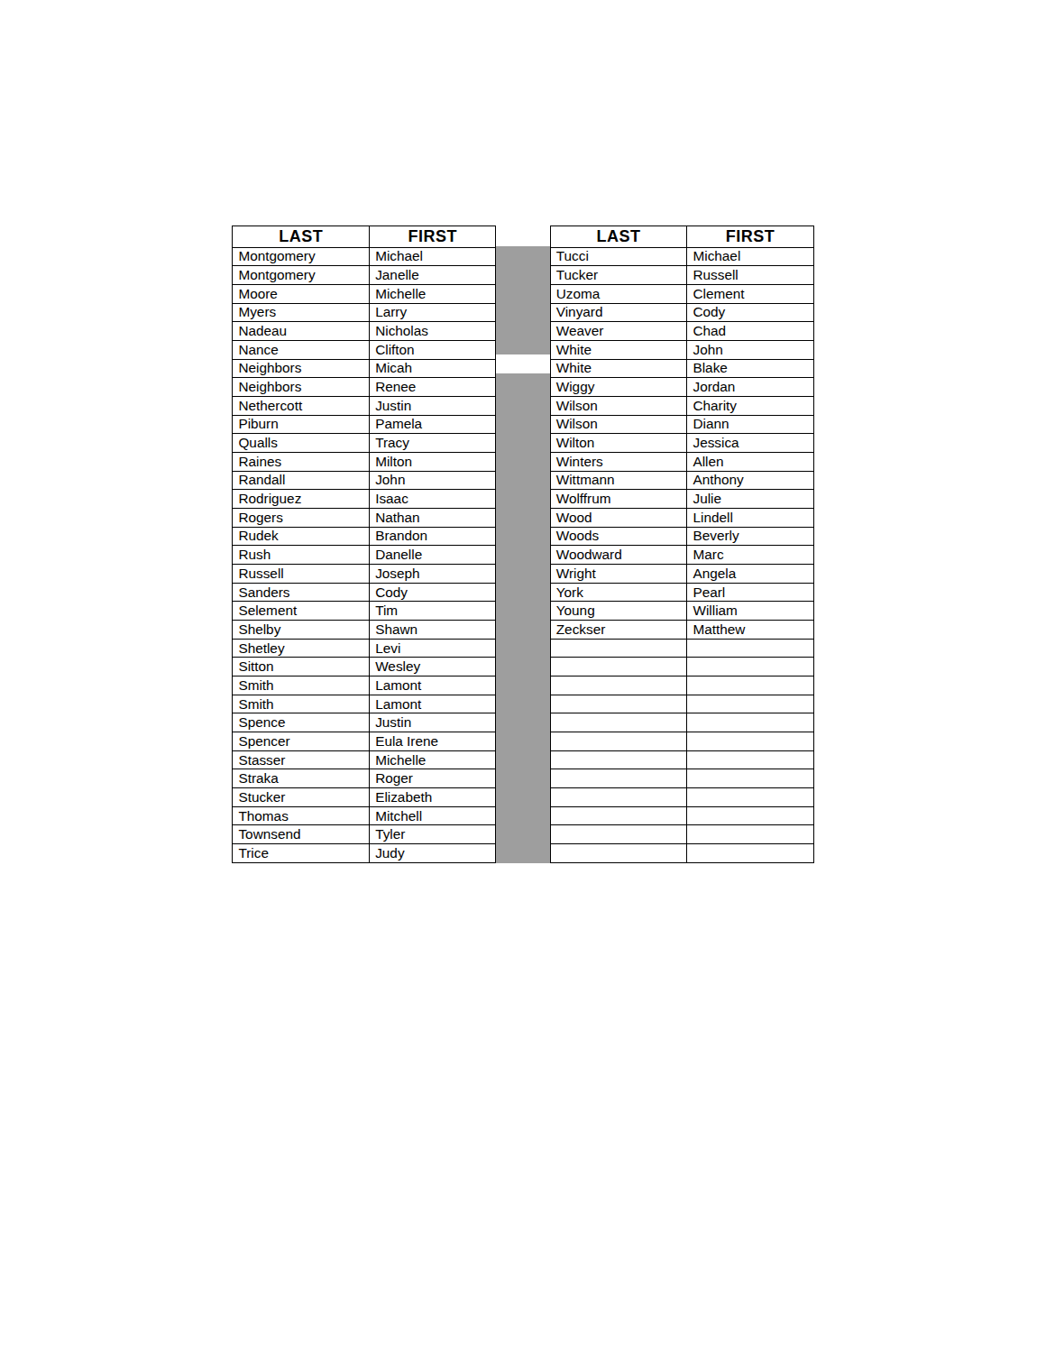| LAST | FIRST |
| --- | --- |
| Montgomery | Michael |
| Montgomery | Janelle |
| Moore | Michelle |
| Myers | Larry |
| Nadeau | Nicholas |
| Nance | Clifton |
| Neighbors | Micah |
| Neighbors | Renee |
| Nethercott | Justin |
| Piburn | Pamela |
| Qualls | Tracy |
| Raines | Milton |
| Randall | John |
| Rodriguez | Isaac |
| Rogers | Nathan |
| Rudek | Brandon |
| Rush | Danelle |
| Russell | Joseph |
| Sanders | Cody |
| Selement | Tim |
| Shelby | Shawn |
| Shetley | Levi |
| Sitton | Wesley |
| Smith | Lamont |
| Smith | Lamont |
| Spence | Justin |
| Spencer | Eula Irene |
| Stasser | Michelle |
| Straka | Roger |
| Stucker | Elizabeth |
| Thomas | Mitchell |
| Townsend | Tyler |
| Trice | Judy |
| LAST | FIRST |
| --- | --- |
| Tucci | Michael |
| Tucker | Russell |
| Uzoma | Clement |
| Vinyard | Cody |
| Weaver | Chad |
| White | John |
| White | Blake |
| Wiggy | Jordan |
| Wilson | Charity |
| Wilson | Diann |
| Wilton | Jessica |
| Winters | Allen |
| Wittmann | Anthony |
| Wolffrum | Julie |
| Wood | Lindell |
| Woods | Beverly |
| Woodward | Marc |
| Wright | Angela |
| York | Pearl |
| Young | William |
| Zeckser | Matthew |